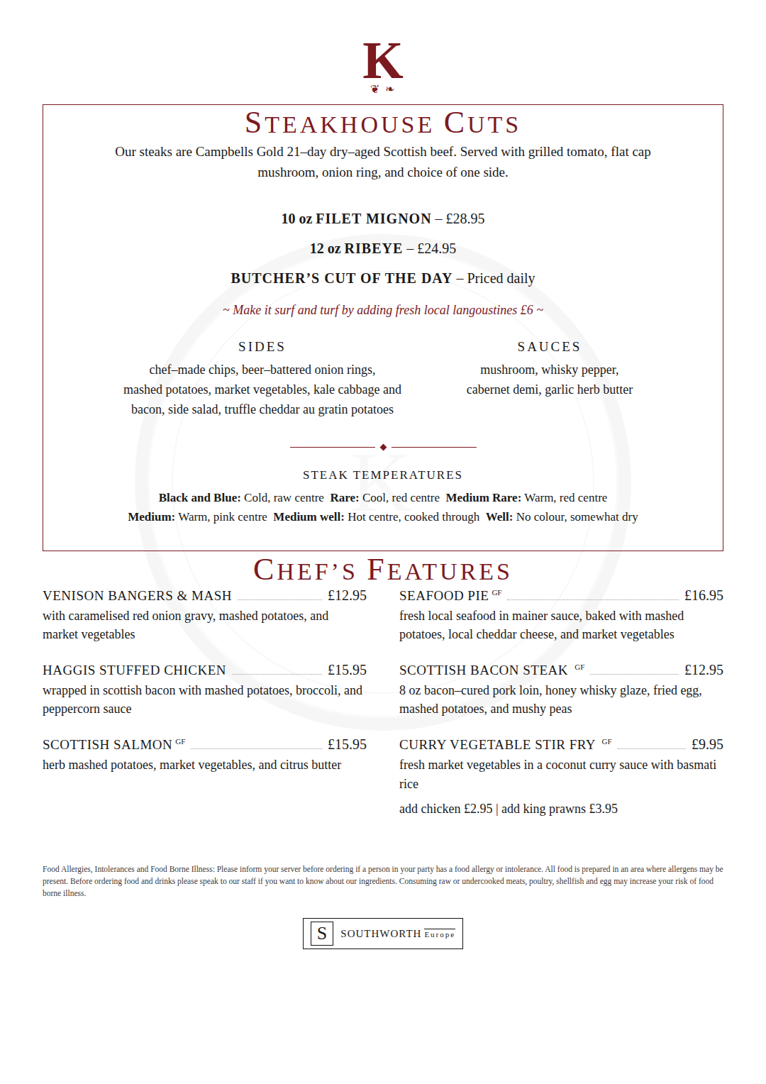K
K
❦ ❧
Steakhouse Cuts
Our steaks are Campbells Gold 21–day dry–aged Scottish beef. Served with grilled tomato, flat cap mushroom, onion ring, and choice of one side.
10 oz FILET MIGNON – £28.95
12 oz RIBEYE – £24.95
BUTCHER’S CUT OF THE DAY – Priced daily
~ Make it surf and turf by adding fresh local langoustines £6 ~
SIDES
chef–made chips, beer–battered onion rings,
mashed potatoes, market vegetables, kale cabbage and bacon, side salad, truffle cheddar au gratin potatoes
SAUCES
mushroom, whisky pepper,
cabernet demi, garlic herb butter
STEAK TEMPERATURES
Black and Blue: Cold, raw centre Rare: Cool, red centre Medium Rare: Warm, red centre
Medium: Warm, pink centre Medium well: Hot centre, cooked through Well: No colour, somewhat dry
Chef’s Features
Venison Bangers & Mash £12.95
with caramelised red onion gravy, mashed potatoes, and market vegetables
Haggis Stuffed Chicken £15.95
wrapped in scottish bacon with mashed potatoes, broccoli, and peppercorn sauce
Scottish SalmonGF £15.95
herb mashed potatoes, market vegetables, and citrus butter
Seafood PieGF £16.95
fresh local seafood in mainer sauce, baked with mashed potatoes, local cheddar cheese, and market vegetables
Scottish Bacon Steak GF £12.95
8 oz bacon–cured pork loin, honey whisky glaze, fried egg, mashed potatoes, and mushy peas
Curry Vegetable Stir Fry GF £9.95
fresh market vegetables in a coconut curry sauce with basmati rice
add chicken £2.95 | add king prawns £3.95
Food Allergies, Intolerances and Food Borne Illness: Please inform your server before ordering if a person in your party has a food allergy or intolerance. All food is prepared in an area where allergens may be present. Before ordering food and drinks please speak to our staff if you want to know about our ingredients. Consuming raw or undercooked meats, poultry, shellfish and egg may increase your risk of food borne illness.
S SOUTHWORTH Europe